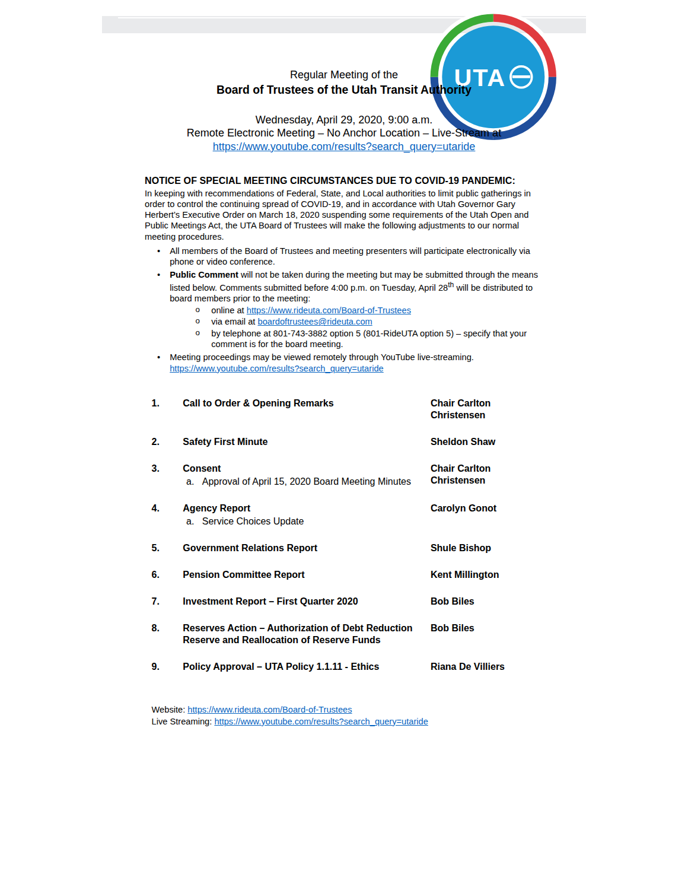UTA
Regular Meeting of the
Board of Trustees of the Utah Transit Authority
Wednesday, April 29, 2020, 9:00 a.m.
Remote Electronic Meeting – No Anchor Location – Live-Stream at
https://www.youtube.com/results?search_query=utaride
NOTICE OF SPECIAL MEETING CIRCUMSTANCES DUE TO COVID-19 PANDEMIC:
In keeping with recommendations of Federal, State, and Local authorities to limit public gatherings in order to control the continuing spread of COVID-19, and in accordance with Utah Governor Gary Herbert’s Executive Order on March 18, 2020 suspending some requirements of the Utah Open and Public Meetings Act, the UTA Board of Trustees will make the following adjustments to our normal meeting procedures.
All members of the Board of Trustees and meeting presenters will participate electronically via phone or video conference.
Public Comment will not be taken during the meeting but may be submitted through the means listed below. Comments submitted before 4:00 p.m. on Tuesday, April 28th will be distributed to board members prior to the meeting:
online at https://www.rideuta.com/Board-of-Trustees
via email at boardoftrustees@rideuta.com
by telephone at 801-743-3882 option 5 (801-RideUTA option 5) – specify that your comment is for the board meeting.
Meeting proceedings may be viewed remotely through YouTube live-streaming.
https://www.youtube.com/results?search_query=utaride
| 1. | Call to Order & Opening Remarks | Chair Carlton Christensen |
| 2. | Safety First Minute | Sheldon Shaw |
| 3. | Consent a. Approval of April 15, 2020 Board Meeting Minutes | Chair Carlton Christensen |
| 4. | Agency Report a. Service Choices Update | Carolyn Gonot |
| 5. | Government Relations Report | Shule Bishop |
| 6. | Pension Committee Report | Kent Millington |
| 7. | Investment Report – First Quarter 2020 | Bob Biles |
| 8. | Reserves Action – Authorization of Debt Reduction Reserve and Reallocation of Reserve Funds | Bob Biles |
| 9. | Policy Approval – UTA Policy 1.1.11 - Ethics | Riana De Villiers |
Website: https://www.rideuta.com/Board-of-Trustees
Live Streaming: https://www.youtube.com/results?search_query=utaride